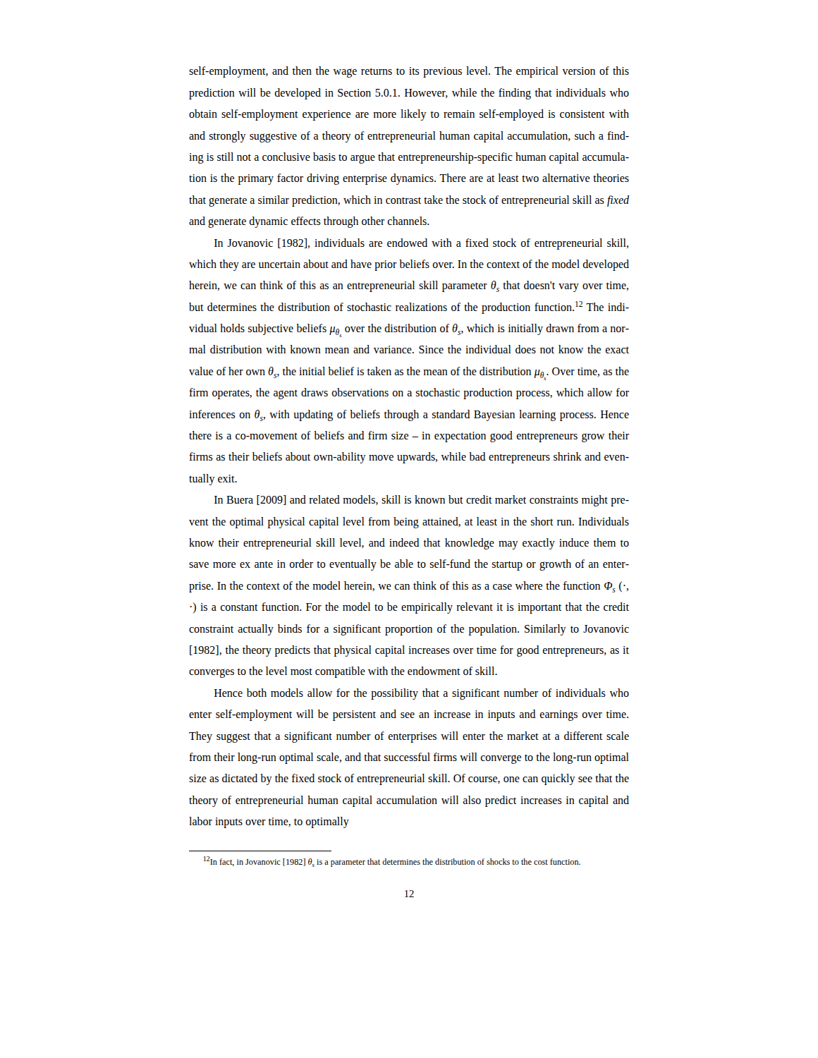self-employment, and then the wage returns to its previous level. The empirical version of this prediction will be developed in Section 5.0.1. However, while the finding that individuals who obtain self-employment experience are more likely to remain self-employed is consistent with and strongly suggestive of a theory of entrepreneurial human capital accumulation, such a finding is still not a conclusive basis to argue that entrepreneurship-specific human capital accumulation is the primary factor driving enterprise dynamics. There are at least two alternative theories that generate a similar prediction, which in contrast take the stock of entrepreneurial skill as fixed and generate dynamic effects through other channels.
In Jovanovic [1982], individuals are endowed with a fixed stock of entrepreneurial skill, which they are uncertain about and have prior beliefs over. In the context of the model developed herein, we can think of this as an entrepreneurial skill parameter θs that doesn't vary over time, but determines the distribution of stochastic realizations of the production function.12 The individual holds subjective beliefs μθs over the distribution of θs, which is initially drawn from a normal distribution with known mean and variance. Since the individual does not know the exact value of her own θs, the initial belief is taken as the mean of the distribution μθs. Over time, as the firm operates, the agent draws observations on a stochastic production process, which allow for inferences on θs, with updating of beliefs through a standard Bayesian learning process. Hence there is a co-movement of beliefs and firm size – in expectation good entrepreneurs grow their firms as their beliefs about own-ability move upwards, while bad entrepreneurs shrink and eventually exit.
In Buera [2009] and related models, skill is known but credit market constraints might prevent the optimal physical capital level from being attained, at least in the short run. Individuals know their entrepreneurial skill level, and indeed that knowledge may exactly induce them to save more ex ante in order to eventually be able to self-fund the startup or growth of an enterprise. In the context of the model herein, we can think of this as a case where the function Φs (·, ·) is a constant function. For the model to be empirically relevant it is important that the credit constraint actually binds for a significant proportion of the population. Similarly to Jovanovic [1982], the theory predicts that physical capital increases over time for good entrepreneurs, as it converges to the level most compatible with the endowment of skill.
Hence both models allow for the possibility that a significant number of individuals who enter self-employment will be persistent and see an increase in inputs and earnings over time. They suggest that a significant number of enterprises will enter the market at a different scale from their long-run optimal scale, and that successful firms will converge to the long-run optimal size as dictated by the fixed stock of entrepreneurial skill. Of course, one can quickly see that the theory of entrepreneurial human capital accumulation will also predict increases in capital and labor inputs over time, to optimally
12In fact, in Jovanovic [1982] θs is a parameter that determines the distribution of shocks to the cost function.
12